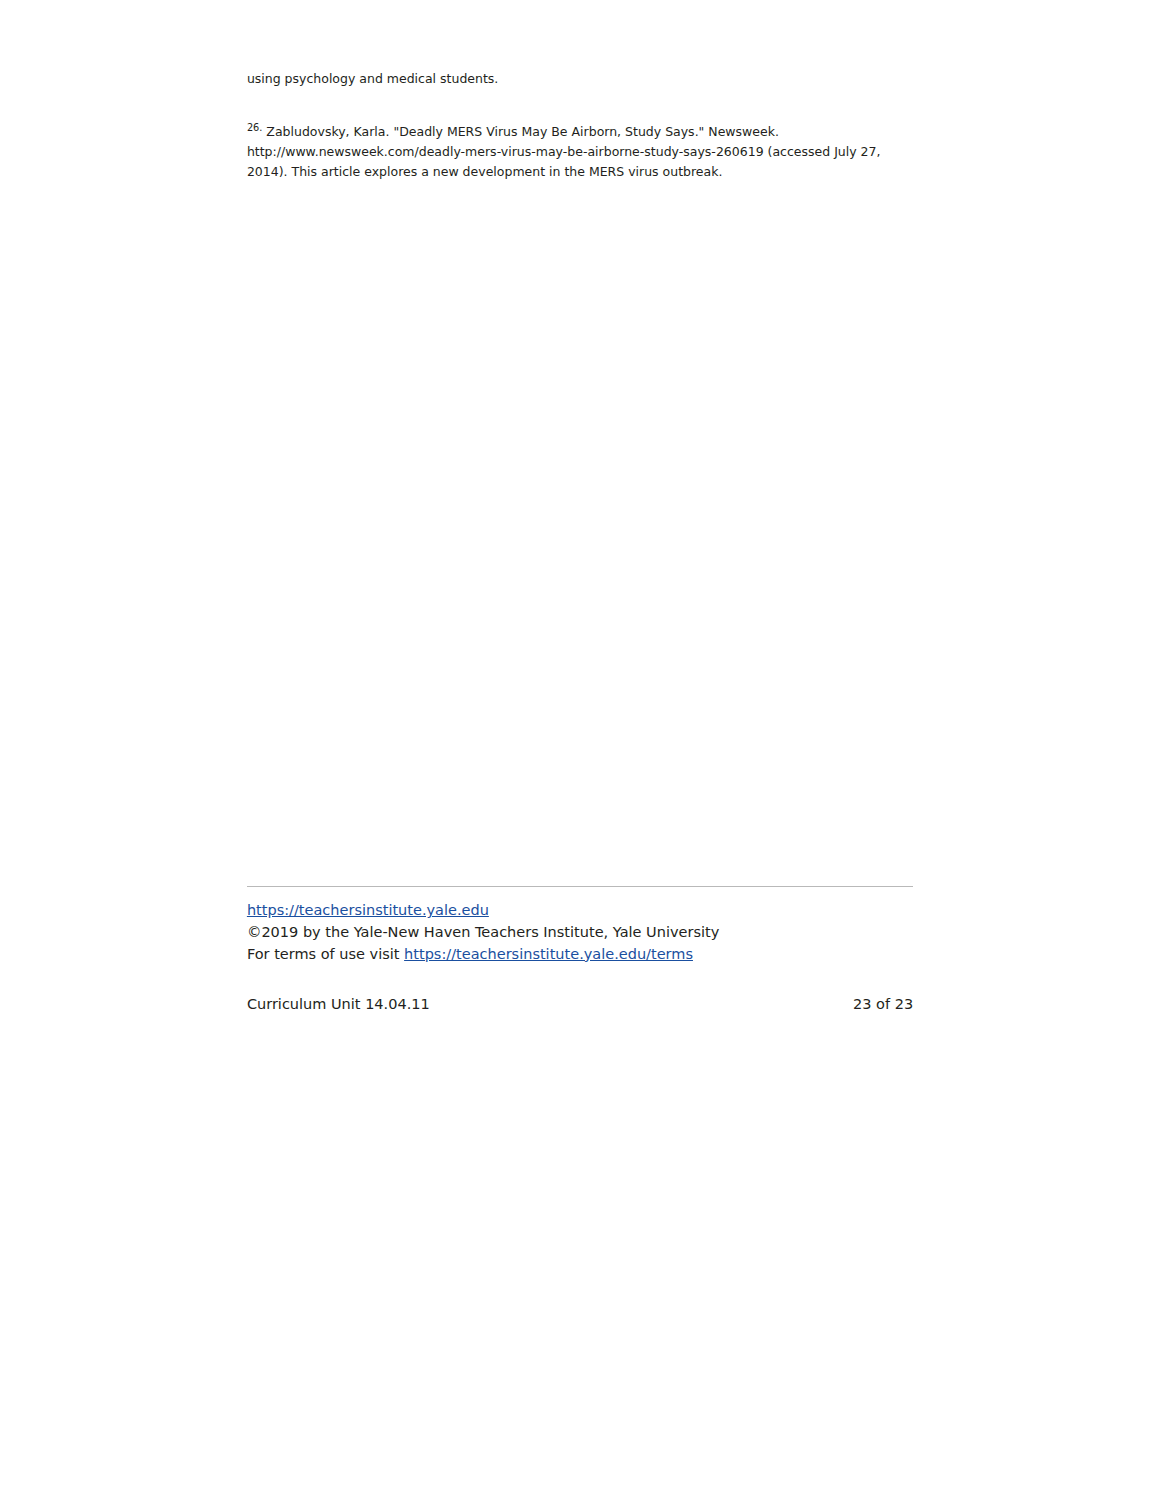using psychology and medical students.
26. Zabludovsky, Karla. "Deadly MERS Virus May Be Airborn, Study Says." Newsweek. http://www.newsweek.com/deadly-mers-virus-may-be-airborne-study-says-260619 (accessed July 27, 2014). This article explores a new development in the MERS virus outbreak.
https://teachersinstitute.yale.edu
©2019 by the Yale-New Haven Teachers Institute, Yale University
For terms of use visit https://teachersinstitute.yale.edu/terms
Curriculum Unit 14.04.11
23 of 23